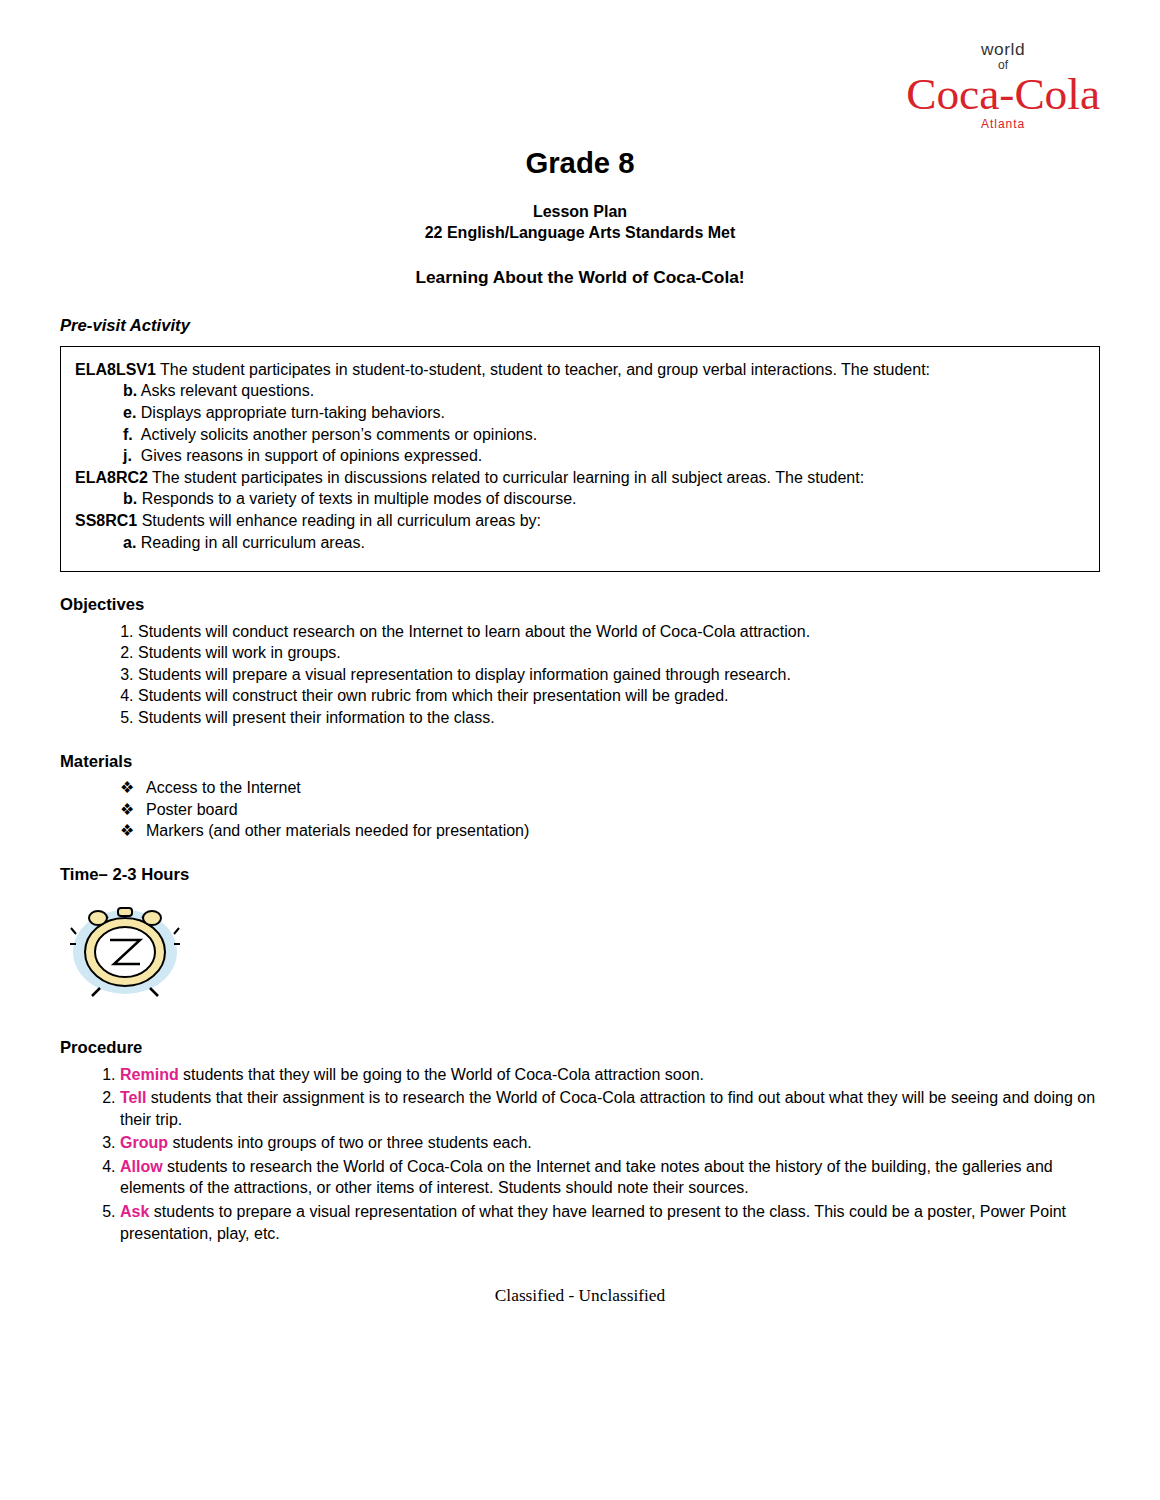world
of
Coca-Cola
Atlanta
Grade 8
Lesson Plan
22 English/Language Arts Standards Met
Learning About the World of Coca-Cola!
Pre-visit Activity
ELA8LSV1 The student participates in student-to-student, student to teacher, and group verbal interactions. The student:
b. Asks relevant questions.
e. Displays appropriate turn-taking behaviors.
f. Actively solicits another person’s comments or opinions.
j. Gives reasons in support of opinions expressed.
ELA8RC2 The student participates in discussions related to curricular learning in all subject areas. The student:
b. Responds to a variety of texts in multiple modes of discourse.
SS8RC1 Students will enhance reading in all curriculum areas by:
a. Reading in all curriculum areas.
Objectives
Students will conduct research on the Internet to learn about the World of Coca-Cola attraction.
Students will work in groups.
Students will prepare a visual representation to display information gained through research.
Students will construct their own rubric from which their presentation will be graded.
Students will present their information to the class.
Materials
Access to the Internet
Poster board
Markers (and other materials needed for presentation)
Time– 2-3 Hours
Procedure
Remind students that they will be going to the World of Coca-Cola attraction soon.
Tell students that their assignment is to research the World of Coca-Cola attraction to find out about what they will be seeing and doing on their trip.
Group students into groups of two or three students each.
Allow students to research the World of Coca-Cola on the Internet and take notes about the history of the building, the galleries and elements of the attractions, or other items of interest. Students should note their sources.
Ask students to prepare a visual representation of what they have learned to present to the class. This could be a poster, Power Point presentation, play, etc.
Classified - Unclassified